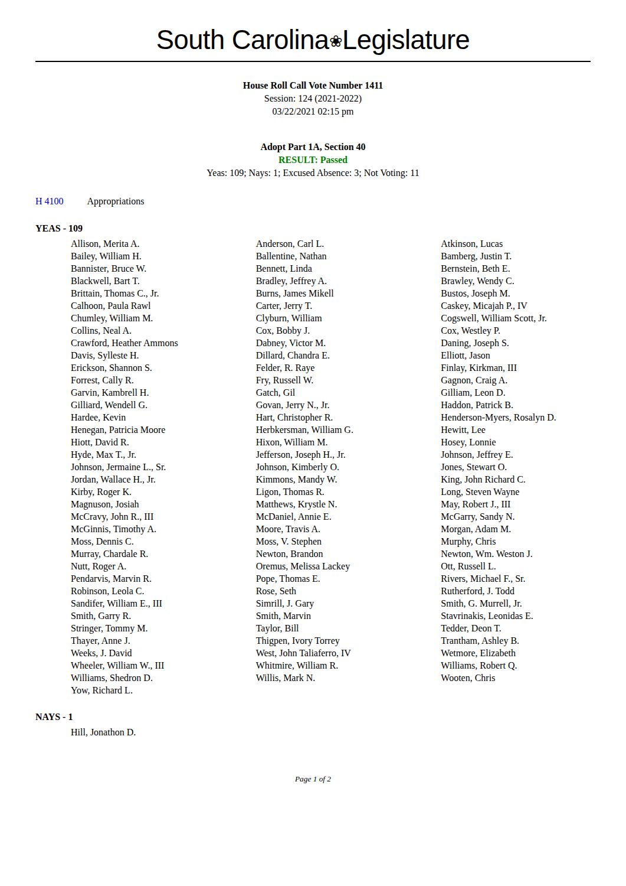South Carolina❀Legislature
House Roll Call Vote Number 1411
Session: 124 (2021-2022)
03/22/2021 02:15 pm
Adopt Part 1A, Section 40
RESULT: Passed
Yeas: 109; Nays: 1; Excused Absence: 3; Not Voting: 11
H 4100 Appropriations
YEAS - 109
| Allison, Merita A. | Anderson, Carl L. | Atkinson, Lucas |
| Bailey, William H. | Ballentine, Nathan | Bamberg, Justin T. |
| Bannister, Bruce W. | Bennett, Linda | Bernstein, Beth E. |
| Blackwell, Bart T. | Bradley, Jeffrey A. | Brawley, Wendy C. |
| Brittain, Thomas C., Jr. | Burns, James Mikell | Bustos, Joseph M. |
| Calhoon, Paula Rawl | Carter, Jerry T. | Caskey, Micajah P., IV |
| Chumley, William M. | Clyburn, William | Cogswell, William Scott, Jr. |
| Collins, Neal A. | Cox, Bobby J. | Cox, Westley P. |
| Crawford, Heather Ammons | Dabney, Victor M. | Daning, Joseph S. |
| Davis, Sylleste H. | Dillard, Chandra E. | Elliott, Jason |
| Erickson, Shannon S. | Felder, R. Raye | Finlay, Kirkman, III |
| Forrest, Cally R. | Fry, Russell W. | Gagnon, Craig A. |
| Garvin, Kambrell H. | Gatch, Gil | Gilliam, Leon D. |
| Gilliard, Wendell G. | Govan, Jerry N., Jr. | Haddon, Patrick B. |
| Hardee, Kevin | Hart, Christopher R. | Henderson-Myers, Rosalyn D. |
| Henegan, Patricia Moore | Herbkersman, William G. | Hewitt, Lee |
| Hiott, David R. | Hixon, William M. | Hosey, Lonnie |
| Hyde, Max T., Jr. | Jefferson, Joseph H., Jr. | Johnson, Jeffrey E. |
| Johnson, Jermaine L., Sr. | Johnson, Kimberly O. | Jones, Stewart O. |
| Jordan, Wallace H., Jr. | Kimmons, Mandy W. | King, John Richard C. |
| Kirby, Roger K. | Ligon, Thomas R. | Long, Steven Wayne |
| Magnuson, Josiah | Matthews, Krystle N. | May, Robert J., III |
| McCravy, John R., III | McDaniel, Annie E. | McGarry, Sandy N. |
| McGinnis, Timothy A. | Moore, Travis A. | Morgan, Adam M. |
| Moss, Dennis C. | Moss, V. Stephen | Murphy, Chris |
| Murray, Chardale R. | Newton, Brandon | Newton, Wm. Weston J. |
| Nutt, Roger A. | Oremus, Melissa Lackey | Ott, Russell L. |
| Pendarvis, Marvin R. | Pope, Thomas E. | Rivers, Michael F., Sr. |
| Robinson, Leola C. | Rose, Seth | Rutherford, J. Todd |
| Sandifer, William E., III | Simrill, J. Gary | Smith, G. Murrell, Jr. |
| Smith, Garry R. | Smith, Marvin | Stavrinakis, Leonidas E. |
| Stringer, Tommy M. | Taylor, Bill | Tedder, Deon T. |
| Thayer, Anne J. | Thigpen, Ivory Torrey | Trantham, Ashley B. |
| Weeks, J. David | West, John Taliaferro, IV | Wetmore, Elizabeth |
| Wheeler, William W., III | Whitmire, William R. | Williams, Robert Q. |
| Williams, Shedron D. | Willis, Mark N. | Wooten, Chris |
| Yow, Richard L. | | |
NAYS - 1
| Hill, Jonathon D. | | |
Page 1 of 2